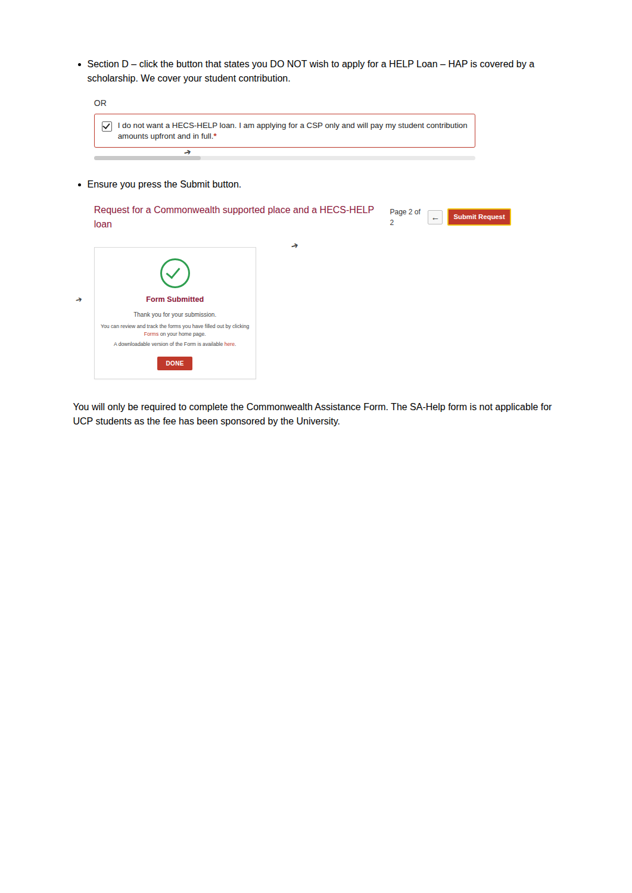Section D – click the button that states you DO NOT wish to apply for a HELP Loan – HAP is covered by a scholarship. We cover your student contribution.
OR
I do not want a HECS-HELP loan. I am applying for a CSP only and will pay my student contribution amounts upfront and in full.*
➔
Ensure you press the Submit button.
Request for a Commonwealth supported place and a HECS-HELP loan
Page 2 of 2 ← Submit Request
➔
➔
Form Submitted
Thank you for your submission.
You can review and track the forms you have filled out by clicking Forms on your home page.
A downloadable version of the Form is available here.
DONE
You will only be required to complete the Commonwealth Assistance Form. The SA-Help form is not applicable for UCP students as the fee has been sponsored by the University.